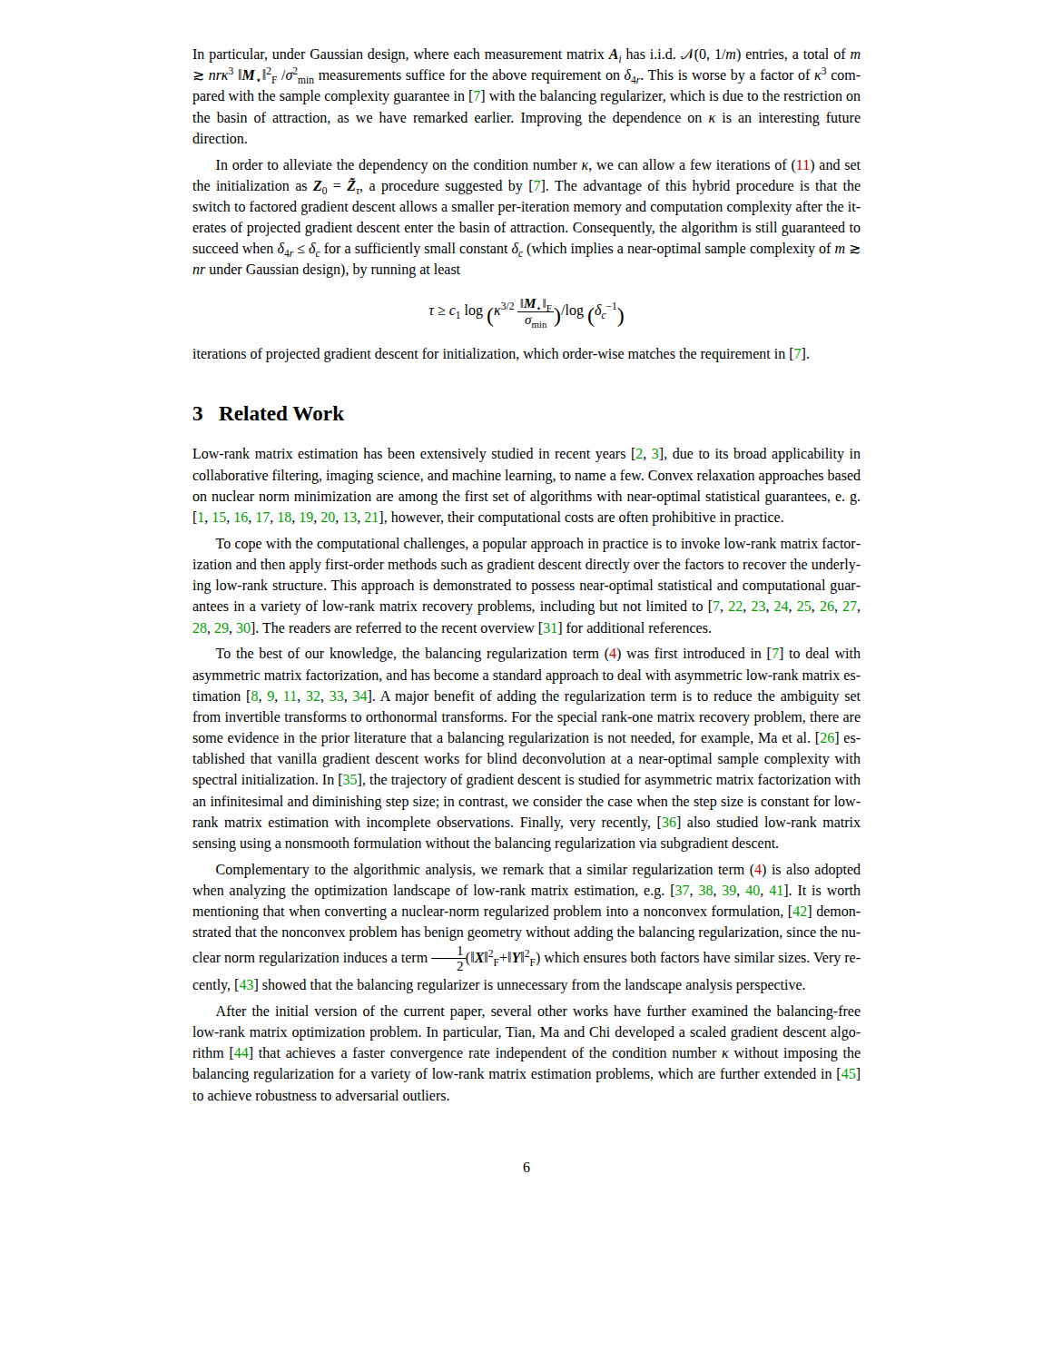In particular, under Gaussian design, where each measurement matrix Ai has i.i.d. 𝒩(0, 1/m) entries, a total of m ≳ nrκ3 ‖M⋆‖2F /σ2min measurements suffice for the above requirement on δ4r. This is worse by a factor of κ3 compared with the sample complexity guarantee in [7] with the balancing regularizer, which is due to the restriction on the basin of attraction, as we have remarked earlier. Improving the dependence on κ is an interesting future direction.
In order to alleviate the dependency on the condition number κ, we can allow a few iterations of (11) and set the initialization as Z0 = Z̃τ, a procedure suggested by [7]. The advantage of this hybrid procedure is that the switch to factored gradient descent allows a smaller per-iteration memory and computation complexity after the iterates of projected gradient descent enter the basin of attraction. Consequently, the algorithm is still guaranteed to succeed when δ4r ≤ δc for a sufficiently small constant δc (which implies a near-optimal sample complexity of m ≳ nr under Gaussian design), by running at least
τ ≥ c1 log (κ3/2 ‖M⋆‖F σmin)/log (δc−1)
iterations of projected gradient descent for initialization, which order-wise matches the requirement in [7].
3 Related Work
Low-rank matrix estimation has been extensively studied in recent years [2, 3], due to its broad applicability in collaborative filtering, imaging science, and machine learning, to name a few. Convex relaxation approaches based on nuclear norm minimization are among the first set of algorithms with near-optimal statistical guarantees, e. g. [1, 15, 16, 17, 18, 19, 20, 13, 21], however, their computational costs are often prohibitive in practice.
To cope with the computational challenges, a popular approach in practice is to invoke low-rank matrix factorization and then apply first-order methods such as gradient descent directly over the factors to recover the underlying low-rank structure. This approach is demonstrated to possess near-optimal statistical and computational guarantees in a variety of low-rank matrix recovery problems, including but not limited to [7, 22, 23, 24, 25, 26, 27, 28, 29, 30]. The readers are referred to the recent overview [31] for additional references.
To the best of our knowledge, the balancing regularization term (4) was first introduced in [7] to deal with asymmetric matrix factorization, and has become a standard approach to deal with asymmetric low-rank matrix estimation [8, 9, 11, 32, 33, 34]. A major benefit of adding the regularization term is to reduce the ambiguity set from invertible transforms to orthonormal transforms. For the special rank-one matrix recovery problem, there are some evidence in the prior literature that a balancing regularization is not needed, for example, Ma et al. [26] established that vanilla gradient descent works for blind deconvolution at a near-optimal sample complexity with spectral initialization. In [35], the trajectory of gradient descent is studied for asymmetric matrix factorization with an infinitesimal and diminishing step size; in contrast, we consider the case when the step size is constant for low-rank matrix estimation with incomplete observations. Finally, very recently, [36] also studied low-rank matrix sensing using a nonsmooth formulation without the balancing regularization via subgradient descent.
Complementary to the algorithmic analysis, we remark that a similar regularization term (4) is also adopted when analyzing the optimization landscape of low-rank matrix estimation, e.g. [37, 38, 39, 40, 41]. It is worth mentioning that when converting a nuclear-norm regularized problem into a nonconvex formulation, [42] demonstrated that the nonconvex problem has benign geometry without adding the balancing regularization, since the nuclear norm regularization induces a term 12(‖X‖2F+‖Y‖2F) which ensures both factors have similar sizes. Very recently, [43] showed that the balancing regularizer is unnecessary from the landscape analysis perspective.
After the initial version of the current paper, several other works have further examined the balancing-free low-rank matrix optimization problem. In particular, Tian, Ma and Chi developed a scaled gradient descent algorithm [44] that achieves a faster convergence rate independent of the condition number κ without imposing the balancing regularization for a variety of low-rank matrix estimation problems, which are further extended in [45] to achieve robustness to adversarial outliers.
6